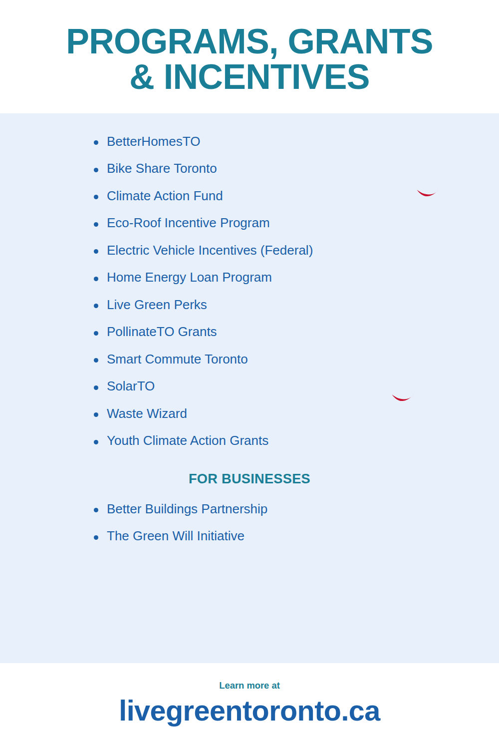Programs, Grants
& Incentives
BetterHomesTO
Bike Share Toronto
Climate Action Fund
Eco-Roof Incentive Program
Electric Vehicle Incentives (Federal)
Home Energy Loan Program
Live Green Perks
PollinateTO Grants
Smart Commute Toronto
SolarTO
Waste Wizard
Youth Climate Action Grants
For Businesses
Better Buildings Partnership
The Green Will Initiative
Learn more at
livegreentoronto.ca